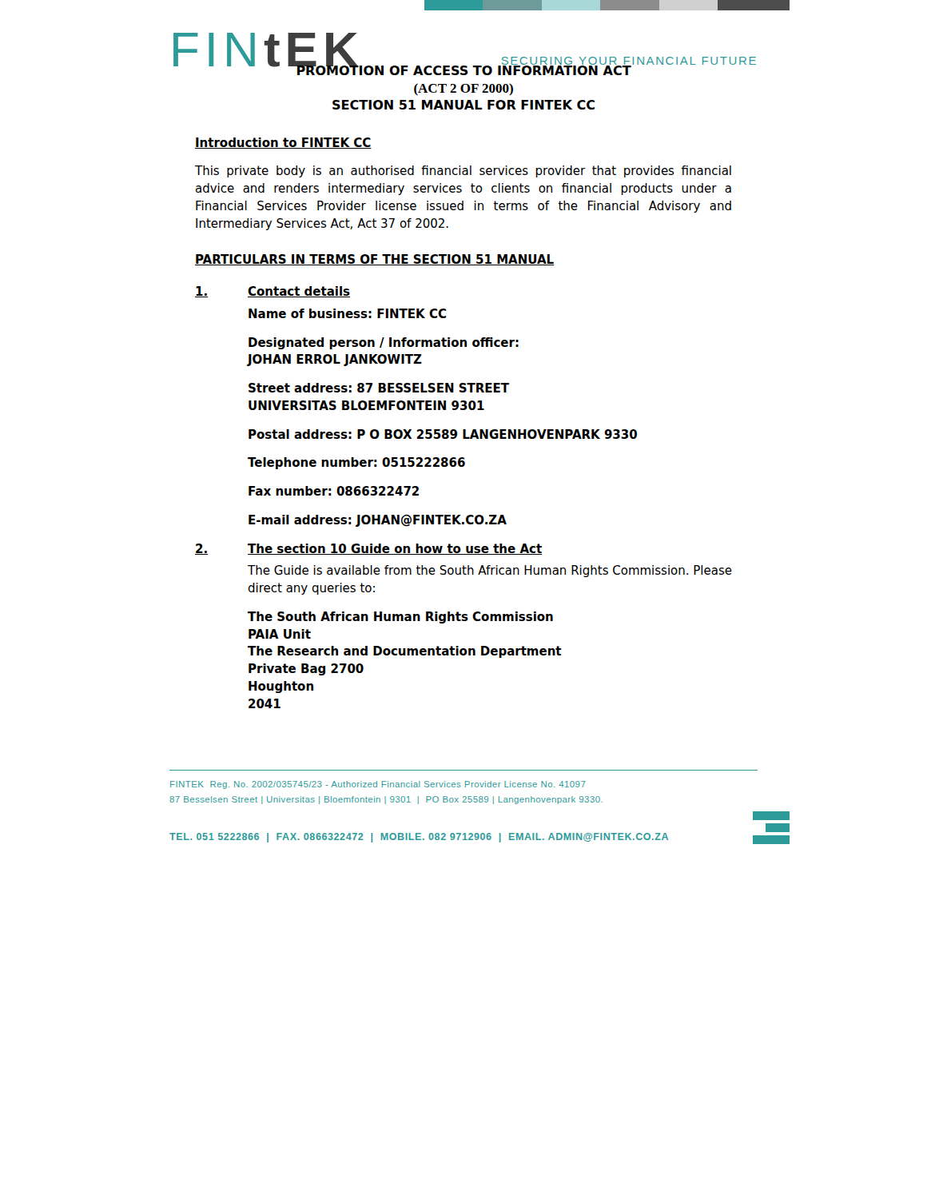FIN tEK
SECURING YOUR FINANCIAL FUTURE
PROMOTION OF ACCESS TO INFORMATION ACT
(ACT 2 OF 2000)
SECTION 51 MANUAL FOR FINTEK CC
Introduction to FINTEK CC
This private body is an authorised financial services provider that provides financial advice and renders intermediary services to clients on financial products under a Financial Services Provider license issued in terms of the Financial Advisory and Intermediary Services Act, Act 37 of 2002.
PARTICULARS IN TERMS OF THE SECTION 51 MANUAL
1.
Contact details
Name of business: FINTEK CC
Designated person / Information officer:
JOHAN ERROL JANKOWITZ
Street address: 87 BESSELSEN STREET
UNIVERSITAS BLOEMFONTEIN 9301
Postal address: P O BOX 25589 LANGENHOVENPARK 9330
Telephone number: 0515222866
Fax number: 0866322472
E-mail address: JOHAN@FINTEK.CO.ZA
2.
The section 10 Guide on how to use the Act
The Guide is available from the South African Human Rights Commission. Please direct any queries to:
The South African Human Rights Commission
PAIA Unit
The Research and Documentation Department
Private Bag 2700
Houghton
2041
FINTEK Reg. No. 2002/035745/23 - Authorized Financial Services Provider License No. 41097
87 Besselsen Street | Universitas | Bloemfontein | 9301 | PO Box 25589 | Langenhovenpark 9330.
TEL. 051 5222866 | FAX. 0866322472 | MOBILE. 082 9712906 | EMAIL. ADMIN@FINTEK.CO.ZA